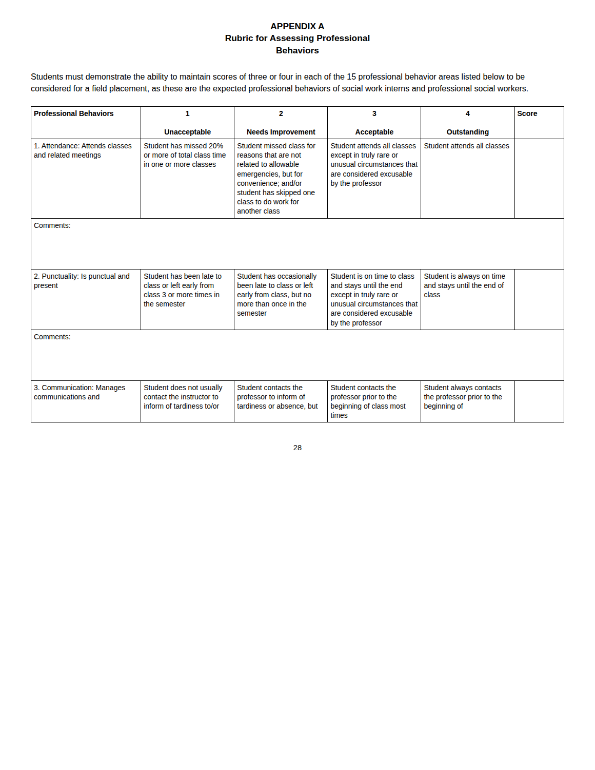APPENDIX A
Rubric for Assessing Professional
Behaviors
Students must demonstrate the ability to maintain scores of three or four in each of the 15 professional behavior areas listed below to be considered for a field placement, as these are the expected professional behaviors of social work interns and professional social workers.
| Professional Behaviors | 1 Unacceptable | 2 Needs Improvement | 3 Acceptable | 4 Outstanding | Score |
| --- | --- | --- | --- | --- | --- |
| 1. Attendance: Attends classes and related meetings | Student has missed 20% or more of total class time in one or more classes | Student missed class for reasons that are not related to allowable emergencies, but for convenience; and/or student has skipped one class to do work for another class | Student attends all classes except in truly rare or unusual circumstances that are considered excusable by the professor | Student attends all classes | |
| Comments: |
| 2. Punctuality: Is punctual and present | Student has been late to class or left early from class 3 or more times in the semester | Student has occasionally been late to class or left early from class, but no more than once in the semester | Student is on time to class and stays until the end except in truly rare or unusual circumstances that are considered excusable by the professor | Student is always on time and stays until the end of class | |
| Comments: |
| 3. Communication: Manages communications and | Student does not usually contact the instructor to inform of tardiness to/or | Student contacts the professor to inform of tardiness or absence, but | Student contacts the professor prior to the beginning of class most times | Student always contacts the professor prior to the beginning of | |
28